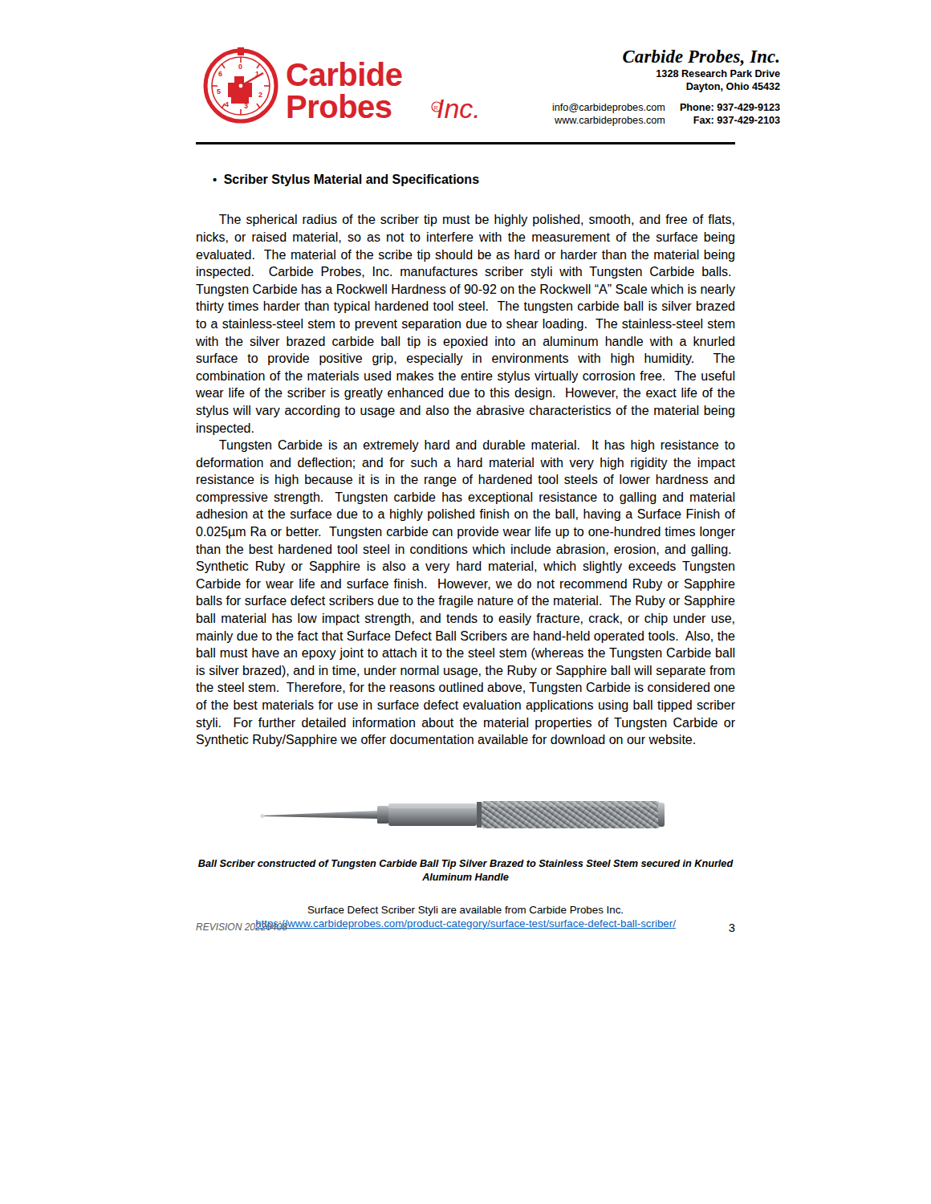0 1 2 3 4 5 6 Carbide Probes Inc. R
Carbide Probes, Inc.
1328 Research Park Drive
Dayton, Ohio 45432
| info@carbideprobes.com | Phone: 937-429-9123 |
| www.carbideprobes.com | Fax: 937-429-2103 |
• Scriber Stylus Material and Specifications
The spherical radius of the scriber tip must be highly polished, smooth, and free of flats, nicks, or raised material, so as not to interfere with the measurement of the surface being evaluated. The material of the scribe tip should be as hard or harder than the material being inspected. Carbide Probes, Inc. manufactures scriber styli with Tungsten Carbide balls. Tungsten Carbide has a Rockwell Hardness of 90-92 on the Rockwell “A” Scale which is nearly thirty times harder than typical hardened tool steel. The tungsten carbide ball is silver brazed to a stainless-steel stem to prevent separation due to shear loading. The stainless-steel stem with the silver brazed carbide ball tip is epoxied into an aluminum handle with a knurled surface to provide positive grip, especially in environments with high humidity. The combination of the materials used makes the entire stylus virtually corrosion free. The useful wear life of the scriber is greatly enhanced due to this design. However, the exact life of the stylus will vary according to usage and also the abrasive characteristics of the material being inspected.
Tungsten Carbide is an extremely hard and durable material. It has high resistance to deformation and deflection; and for such a hard material with very high rigidity the impact resistance is high because it is in the range of hardened tool steels of lower hardness and compressive strength. Tungsten carbide has exceptional resistance to galling and material adhesion at the surface due to a highly polished finish on the ball, having a Surface Finish of 0.025µm Ra or better. Tungsten carbide can provide wear life up to one-hundred times longer than the best hardened tool steel in conditions which include abrasion, erosion, and galling. Synthetic Ruby or Sapphire is also a very hard material, which slightly exceeds Tungsten Carbide for wear life and surface finish. However, we do not recommend Ruby or Sapphire balls for surface defect scribers due to the fragile nature of the material. The Ruby or Sapphire ball material has low impact strength, and tends to easily fracture, crack, or chip under use, mainly due to the fact that Surface Defect Ball Scribers are hand-held operated tools. Also, the ball must have an epoxy joint to attach it to the steel stem (whereas the Tungsten Carbide ball is silver brazed), and in time, under normal usage, the Ruby or Sapphire ball will separate from the steel stem. Therefore, for the reasons outlined above, Tungsten Carbide is considered one of the best materials for use in surface defect evaluation applications using ball tipped scriber styli. For further detailed information about the material properties of Tungsten Carbide or Synthetic Ruby/Sapphire we offer documentation available for download on our website.
Ball Scriber constructed of Tungsten Carbide Ball Tip Silver Brazed to Stainless Steel Stem secured in Knurled Aluminum Handle
Surface Defect Scriber Styli are available from Carbide Probes Inc.
https://www.carbideprobes.com/product-category/surface-test/surface-defect-ball-scriber/
REVISION 20220408 3